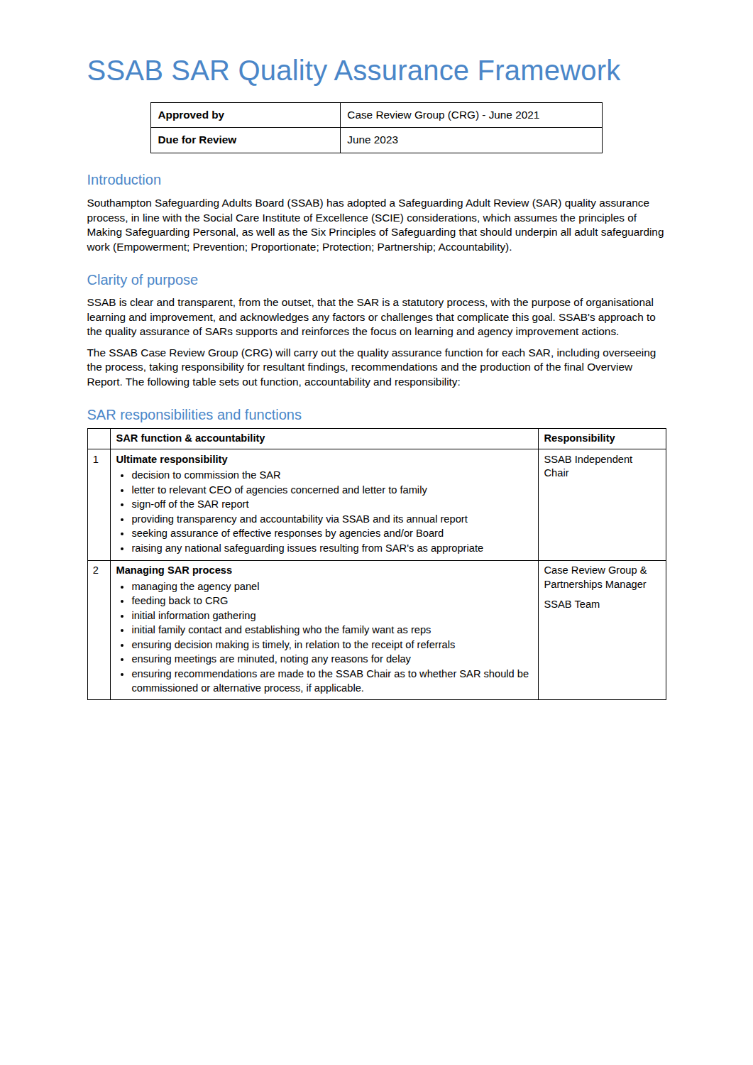SSAB SAR Quality Assurance Framework
| Approved by | Case Review Group (CRG) - June 2021 |
| Due for Review | June 2023 |
Introduction
Southampton Safeguarding Adults Board (SSAB) has adopted a Safeguarding Adult Review (SAR) quality assurance process, in line with the Social Care Institute of Excellence (SCIE) considerations, which assumes the principles of Making Safeguarding Personal, as well as the Six Principles of Safeguarding that should underpin all adult safeguarding work (Empowerment; Prevention; Proportionate; Protection; Partnership; Accountability).
Clarity of purpose
SSAB is clear and transparent, from the outset, that the SAR is a statutory process, with the purpose of organisational learning and improvement, and acknowledges any factors or challenges that complicate this goal. SSAB's approach to the quality assurance of SARs supports and reinforces the focus on learning and agency improvement actions.
The SSAB Case Review Group (CRG) will carry out the quality assurance function for each SAR, including overseeing the process, taking responsibility for resultant findings, recommendations and the production of the final Overview Report. The following table sets out function, accountability and responsibility:
SAR responsibilities and functions
| | SAR function & accountability | Responsibility |
| --- | --- | --- |
| 1 | Ultimate responsibility decision to commission the SAR letter to relevant CEO of agencies concerned and letter to family sign-off of the SAR report providing transparency and accountability via SSAB and its annual report seeking assurance of effective responses by agencies and/or Board raising any national safeguarding issues resulting from SAR's as appropriate | SSAB Independent Chair |
| 2 | Managing SAR process managing the agency panel feeding back to CRG initial information gathering initial family contact and establishing who the family want as reps ensuring decision making is timely, in relation to the receipt of referrals ensuring meetings are minuted, noting any reasons for delay ensuring recommendations are made to the SSAB Chair as to whether SAR should be commissioned or alternative process, if applicable. | Case Review Group & Partnerships Manager SSAB Team |